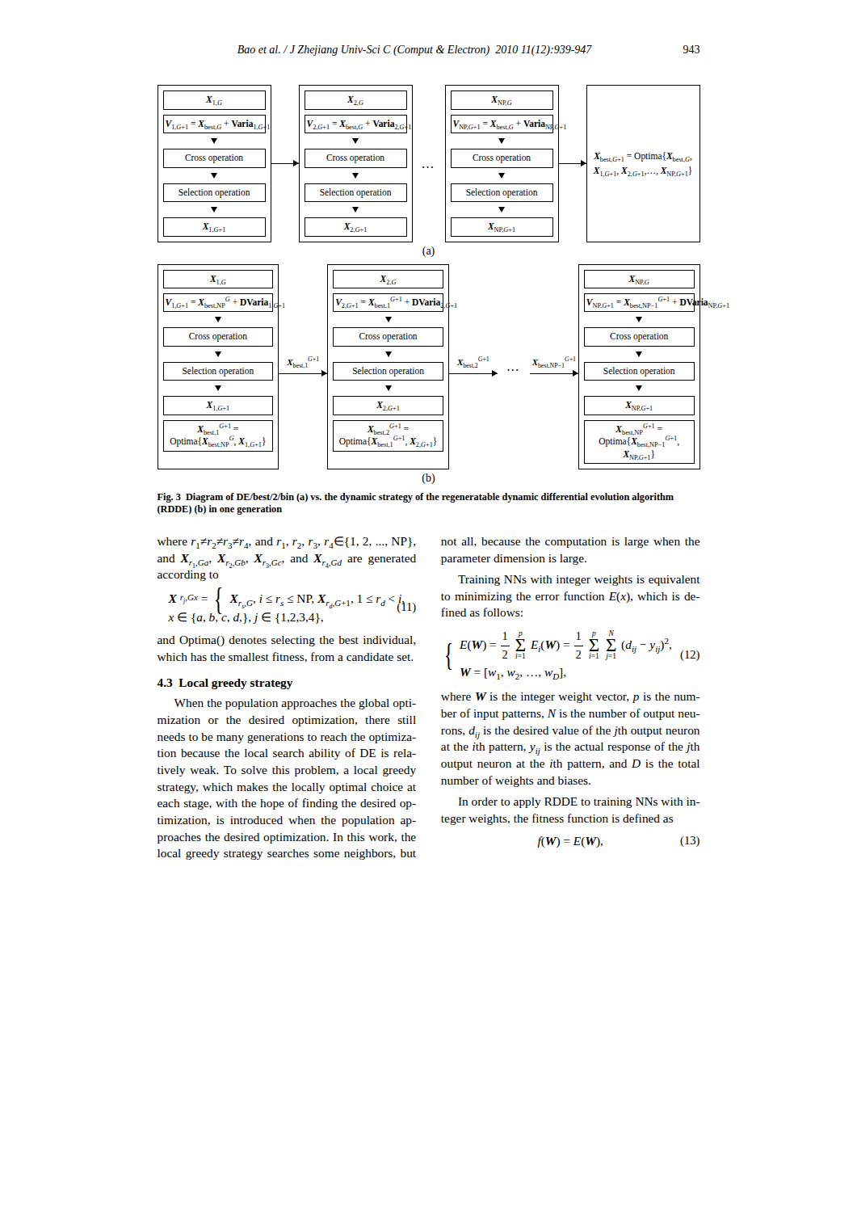Bao et al. / J Zhejiang Univ-Sci C (Comput & Electron) 2010 11(12):939-947
943
X1,G
V1,G+1 = Xbest,G + Varia1,G+1
Cross operation
Selection operation
X1,G+1
X2,G
V2,G+1 = Xbest,G + Varia2,G+1
Cross operation
Selection operation
X2,G+1
…
XNP,G
VNP,G+1 = Xbest,G + VariaNP,G+1
Cross operation
Selection operation
XNP,G+1
Xbest,G+1 = Optima{Xbest,G,
X1,G+1, X2,G+1,…, XNP,G+1}
(a)
X1,G
V1,G+1 = Xbest,NPG + DVaria1,G+1
Cross operation
Selection operation
X1,G+1
Xbest,1G+1 = Optima{Xbest,NPG, X1,G+1}
Xbest,1G+1
X2,G
V2,G+1 = Xbest,1G+1 + DVaria2,G+1
Cross operation
Selection operation
X2,G+1
Xbest,2G+1 = Optima{Xbest,1G+1, X2,G+1}
Xbest,2G+1
…
Xbest,NP−1G+1
XNP,G
VNP,G+1 = Xbest,NP−1G+1 + DVariaNP,G+1
Cross operation
Selection operation
XNP,G+1
Xbest,NPG+1 = Optima{Xbest,NP−1G+1, XNP,G+1}
(b)
Fig. 3 Diagram of DE/best/2/bin (a) vs. the dynamic strategy of the regeneratable dynamic differential evolution algorithm (RDDE) (b) in one generation
where r1≠r2≠r3≠r4, and r1, r2, r3, r4∈{1, 2, ..., NP}, and Xr1,Ga, Xr2,Gb, Xr3,Gc, and Xr4,Gd are generated according to
Xrj,Gx = { Xrs,G, i ≤ rs ≤ NP, Xrd,G+1, 1 ≤ rd < i,
x ∈ {a, b, c, d,}, j ∈ {1,2,3,4}, (11)
and Optima() denotes selecting the best individual, which has the smallest fitness, from a candidate set.
4.3 Local greedy strategy
When the population approaches the global optimization or the desired optimization, there still needs to be many generations to reach the optimization because the local search ability of DE is relatively weak. To solve this problem, a local greedy strategy, which makes the locally optimal choice at each stage, with the hope of finding the desired optimization, is introduced when the population approaches the desired optimization. In this work, the local greedy strategy searches some neighbors, but not all, because the computation is large when the parameter dimension is large.
Training NNs with integer weights is equivalent to minimizing the error function E(x), which is defined as follows:
{ E(W) = 12 pΣi=1 Ei(W) = 12 pΣi=1 NΣj=1 (dij − yij)2, W = [w1, w2, …, wD], (12)
where W is the integer weight vector, p is the number of input patterns, N is the number of output neurons, dij is the desired value of the jth output neuron at the ith pattern, yij is the actual response of the jth output neuron at the ith pattern, and D is the total number of weights and biases.
In order to apply RDDE to training NNs with integer weights, the fitness function is defined as
f(W) = E(W), (13)